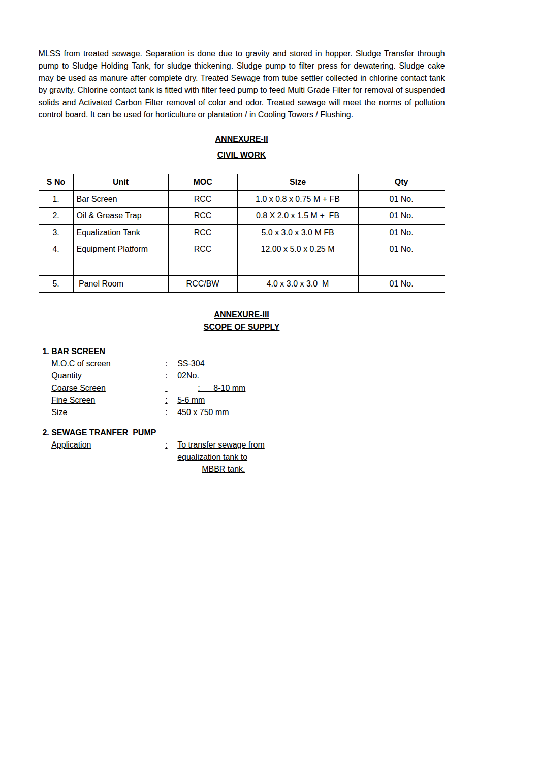MLSS from treated sewage. Separation is done due to gravity and stored in hopper. Sludge Transfer through pump to Sludge Holding Tank, for sludge thickening. Sludge pump to filter press for dewatering. Sludge cake may be used as manure after complete dry. Treated Sewage from tube settler collected in chlorine contact tank by gravity. Chlorine contact tank is fitted with filter feed pump to feed Multi Grade Filter for removal of suspended solids and Activated Carbon Filter removal of color and odor. Treated sewage will meet the norms of pollution control board. It can be used for horticulture or plantation / in Cooling Towers / Flushing.
ANNEXURE-II
CIVIL WORK
| S No | Unit | MOC | Size | Qty |
| --- | --- | --- | --- | --- |
| 1. | Bar Screen | RCC | 1.0 x 0.8 x 0.75 M + FB | 01 No. |
| 2. | Oil & Grease Trap | RCC | 0.8 X 2.0 x 1.5 M + FB | 01 No. |
| 3. | Equalization Tank | RCC | 5.0 x 3.0 x 3.0 M FB | 01 No. |
| 4. | Equipment Platform | RCC | 12.00 x 5.0 x 0.25 M | 01 No. |
| 5. | Panel Room | RCC/BW | 4.0 x 3.0 x 3.0 M | 01 No. |
ANNEXURE-III
SCOPE OF SUPPLY
BAR SCREEN
M.O.C of screen: SS-304
Quantity: 02No.
Coarse Screen : 8-10 mm
Fine Screen: 5-6 mm
Size: 450 x 750 mm
SEWAGE TRANFER PUMP
Application: To transfer sewage fromequalization tank to MBBR tank.